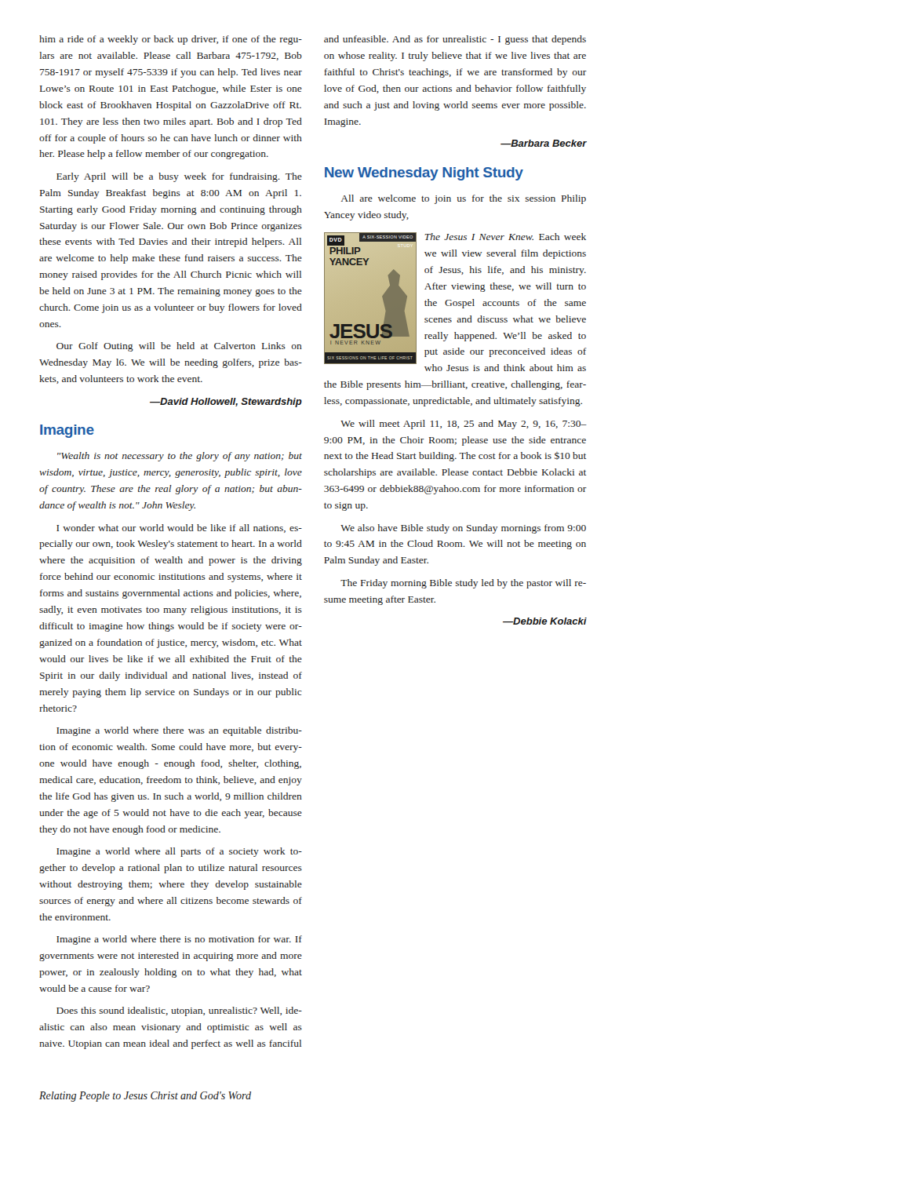him a ride of a weekly or back up driver, if one of the regulars are not available. Please call Barbara 475-1792, Bob 758-1917 or myself 475-5339 if you can help. Ted lives near Lowe’s on Route 101 in East Patchogue, while Ester is one block east of Brookhaven Hospital on GazzolaDrive off Rt. 101. They are less then two miles apart. Bob and I drop Ted off for a couple of hours so he can have lunch or dinner with her. Please help a fellow member of our congregation.
Early April will be a busy week for fundraising. The Palm Sunday Breakfast begins at 8:00 AM on April 1. Starting early Good Friday morning and continuing through Saturday is our Flower Sale. Our own Bob Prince organizes these events with Ted Davies and their intrepid helpers. All are welcome to help make these fund raisers a success. The money raised provides for the All Church Picnic which will be held on June 3 at 1 PM. The remaining money goes to the church. Come join us as a volunteer or buy flowers for loved ones.
Our Golf Outing will be held at Calverton Links on Wednesday May l6. We will be needing golfers, prize baskets, and volunteers to work the event.
—David Hollowell, Stewardship
Imagine
"Wealth is not necessary to the glory of any nation; but wisdom, virtue, justice, mercy, generosity, public spirit, love of country. These are the real glory of a nation; but abundance of wealth is not." John Wesley.
I wonder what our world would be like if all nations, especially our own, took Wesley's statement to heart. In a world where the acquisition of wealth and power is the driving force behind our economic institutions and systems, where it forms and sustains governmental actions and policies, where, sadly, it even motivates too many religious institutions, it is difficult to imagine how things would be if society were organized on a foundation of justice, mercy, wisdom, etc. What would our lives be like if we all exhibited the Fruit of the Spirit in our daily individual and national lives, instead of merely paying them lip service on Sundays or in our public rhetoric?
Imagine a world where there was an equitable distribution of economic wealth. Some could have more, but everyone would have enough - enough food, shelter, clothing, medical care, education, freedom to think, believe, and enjoy the life God has given us. In such a world, 9 million children under the age of 5 would not have to die each year, because they do not have enough food or medicine.
Imagine a world where all parts of a society work together to develop a rational plan to utilize natural resources without destroying them; where they develop sustainable sources of energy and where all citizens become stewards of the environment.
Imagine a world where there is no motivation for war. If governments were not interested in acquiring more and more power, or in zealously holding on to what they had, what would be a cause for war?
Does this sound idealistic, utopian, unrealistic? Well, idealistic can also mean visionary and optimistic as well as naive. Utopian can mean ideal and perfect as well as fanciful and unfeasible. And as for unrealistic - I guess that depends on whose reality. I truly believe that if we live lives that are faithful to Christ's teachings, if we are transformed by our love of God, then our actions and behavior follow faithfully and such a just and loving world seems ever more possible. Imagine.
—Barbara Becker
New Wednesday Night Study
All are welcome to join us for the six session Philip Yancey video study,
A SIX-SESSION VIDEO STUDY
DVD
PHILIP
YANCEY
JESUS
I NEVER KNEW
SIX SESSIONS ON THE LIFE OF CHRIST
The Jesus I Never Knew. Each week we will view several film depictions of Jesus, his life, and his ministry. After viewing these, we will turn to the Gospel accounts of the same scenes and discuss what we believe really happened. We’ll be asked to put aside our preconceived ideas of who Jesus is and think about him as the Bible presents him—brilliant, creative, challenging, fearless, compassionate, unpredictable, and ultimately satisfying.
We will meet April 11, 18, 25 and May 2, 9, 16, 7:30–9:00 PM, in the Choir Room; please use the side entrance next to the Head Start building. The cost for a book is $10 but scholarships are available. Please contact Debbie Kolacki at 363-6499 or debbiek88@yahoo.com for more information or to sign up.
We also have Bible study on Sunday mornings from 9:00 to 9:45 AM in the Cloud Room. We will not be meeting on Palm Sunday and Easter.
The Friday morning Bible study led by the pastor will resume meeting after Easter.
—Debbie Kolacki
Relating People to Jesus Christ and God's Word